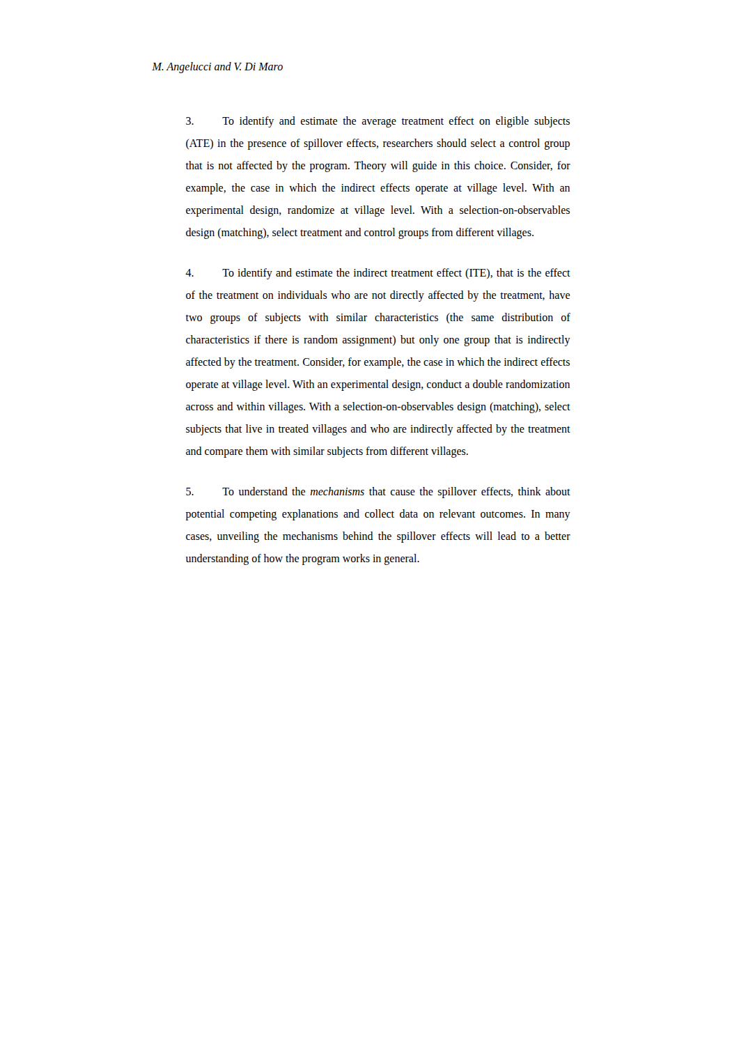M. Angelucci and V. Di Maro
3. To identify and estimate the average treatment effect on eligible subjects (ATE) in the presence of spillover effects, researchers should select a control group that is not affected by the program. Theory will guide in this choice. Consider, for example, the case in which the indirect effects operate at village level. With an experimental design, randomize at village level. With a selection-on-observables design (matching), select treatment and control groups from different villages.
4. To identify and estimate the indirect treatment effect (ITE), that is the effect of the treatment on individuals who are not directly affected by the treatment, have two groups of subjects with similar characteristics (the same distribution of characteristics if there is random assignment) but only one group that is indirectly affected by the treatment. Consider, for example, the case in which the indirect effects operate at village level. With an experimental design, conduct a double randomization across and within villages. With a selection-on-observables design (matching), select subjects that live in treated villages and who are indirectly affected by the treatment and compare them with similar subjects from different villages.
5. To understand the mechanisms that cause the spillover effects, think about potential competing explanations and collect data on relevant outcomes. In many cases, unveiling the mechanisms behind the spillover effects will lead to a better understanding of how the program works in general.